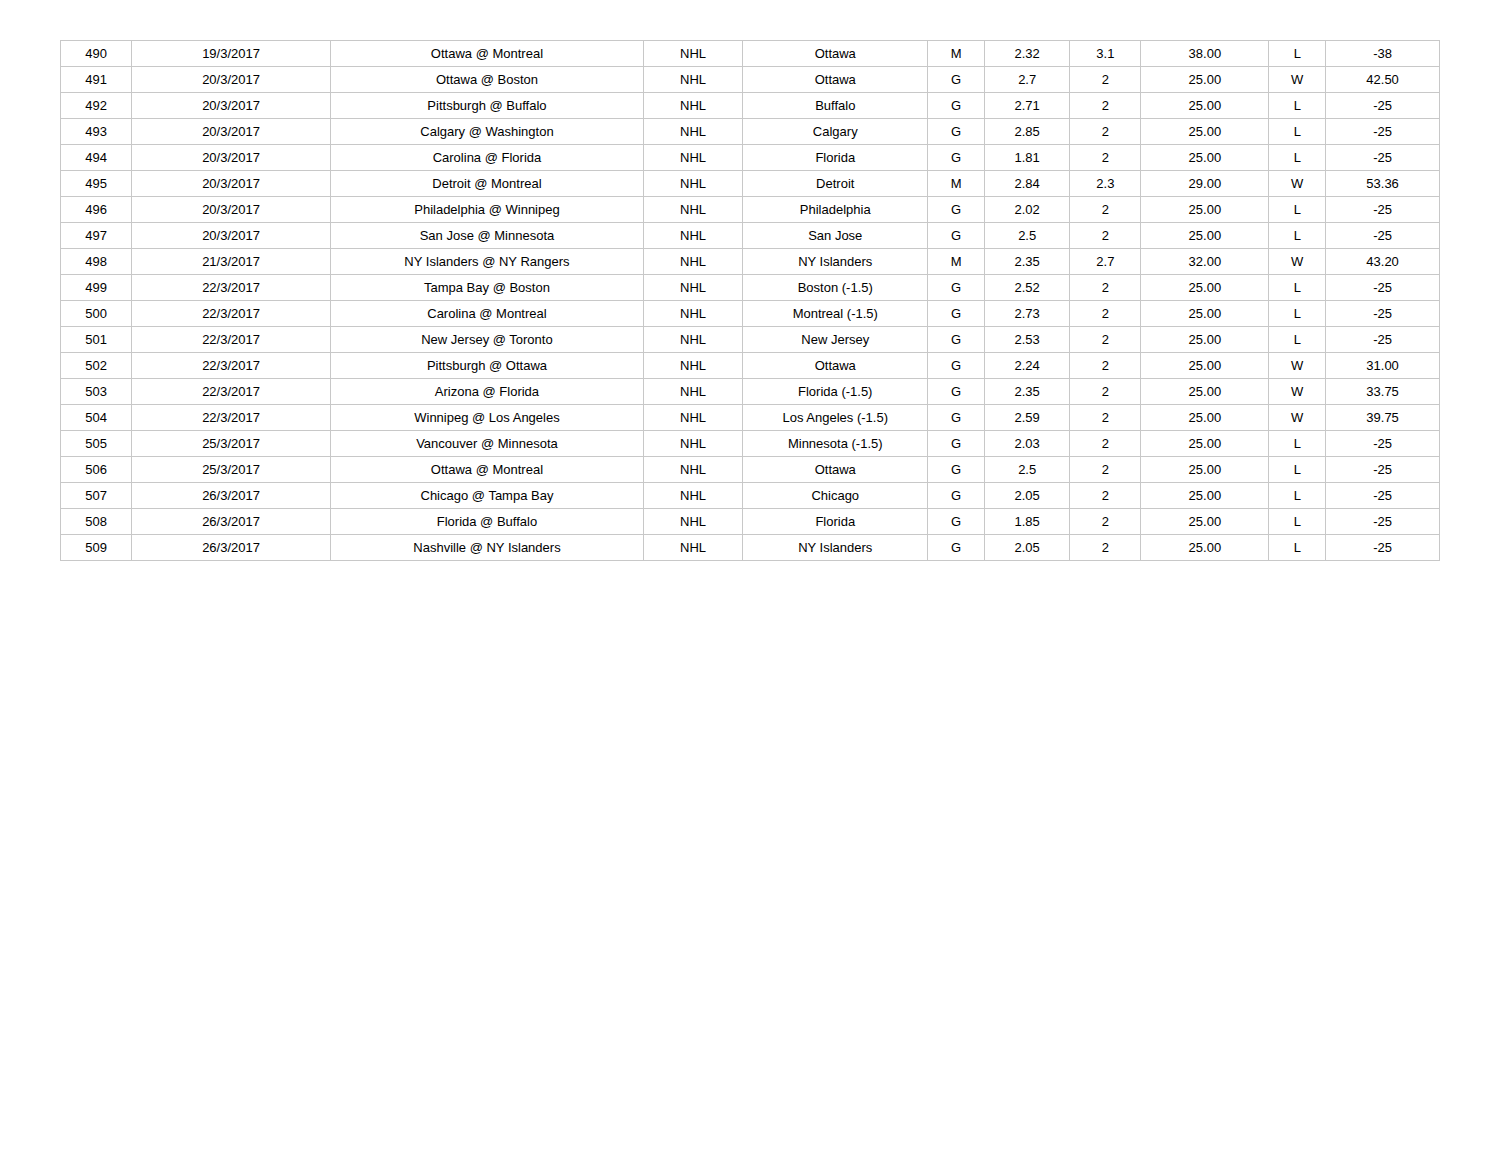| 490 | 19/3/2017 | Ottawa @ Montreal | NHL | Ottawa | M | 2.32 | 3.1 | 38.00 | L | -38 |
| 491 | 20/3/2017 | Ottawa @ Boston | NHL | Ottawa | G | 2.7 | 2 | 25.00 | W | 42.50 |
| 492 | 20/3/2017 | Pittsburgh @ Buffalo | NHL | Buffalo | G | 2.71 | 2 | 25.00 | L | -25 |
| 493 | 20/3/2017 | Calgary @ Washington | NHL | Calgary | G | 2.85 | 2 | 25.00 | L | -25 |
| 494 | 20/3/2017 | Carolina @ Florida | NHL | Florida | G | 1.81 | 2 | 25.00 | L | -25 |
| 495 | 20/3/2017 | Detroit @ Montreal | NHL | Detroit | M | 2.84 | 2.3 | 29.00 | W | 53.36 |
| 496 | 20/3/2017 | Philadelphia @ Winnipeg | NHL | Philadelphia | G | 2.02 | 2 | 25.00 | L | -25 |
| 497 | 20/3/2017 | San Jose @ Minnesota | NHL | San Jose | G | 2.5 | 2 | 25.00 | L | -25 |
| 498 | 21/3/2017 | NY Islanders @ NY Rangers | NHL | NY Islanders | M | 2.35 | 2.7 | 32.00 | W | 43.20 |
| 499 | 22/3/2017 | Tampa Bay @ Boston | NHL | Boston (-1.5) | G | 2.52 | 2 | 25.00 | L | -25 |
| 500 | 22/3/2017 | Carolina @ Montreal | NHL | Montreal (-1.5) | G | 2.73 | 2 | 25.00 | L | -25 |
| 501 | 22/3/2017 | New Jersey @ Toronto | NHL | New Jersey | G | 2.53 | 2 | 25.00 | L | -25 |
| 502 | 22/3/2017 | Pittsburgh @ Ottawa | NHL | Ottawa | G | 2.24 | 2 | 25.00 | W | 31.00 |
| 503 | 22/3/2017 | Arizona @ Florida | NHL | Florida (-1.5) | G | 2.35 | 2 | 25.00 | W | 33.75 |
| 504 | 22/3/2017 | Winnipeg @ Los Angeles | NHL | Los Angeles (-1.5) | G | 2.59 | 2 | 25.00 | W | 39.75 |
| 505 | 25/3/2017 | Vancouver @ Minnesota | NHL | Minnesota (-1.5) | G | 2.03 | 2 | 25.00 | L | -25 |
| 506 | 25/3/2017 | Ottawa @ Montreal | NHL | Ottawa | G | 2.5 | 2 | 25.00 | L | -25 |
| 507 | 26/3/2017 | Chicago @ Tampa Bay | NHL | Chicago | G | 2.05 | 2 | 25.00 | L | -25 |
| 508 | 26/3/2017 | Florida @ Buffalo | NHL | Florida | G | 1.85 | 2 | 25.00 | L | -25 |
| 509 | 26/3/2017 | Nashville @ NY Islanders | NHL | NY Islanders | G | 2.05 | 2 | 25.00 | L | -25 |